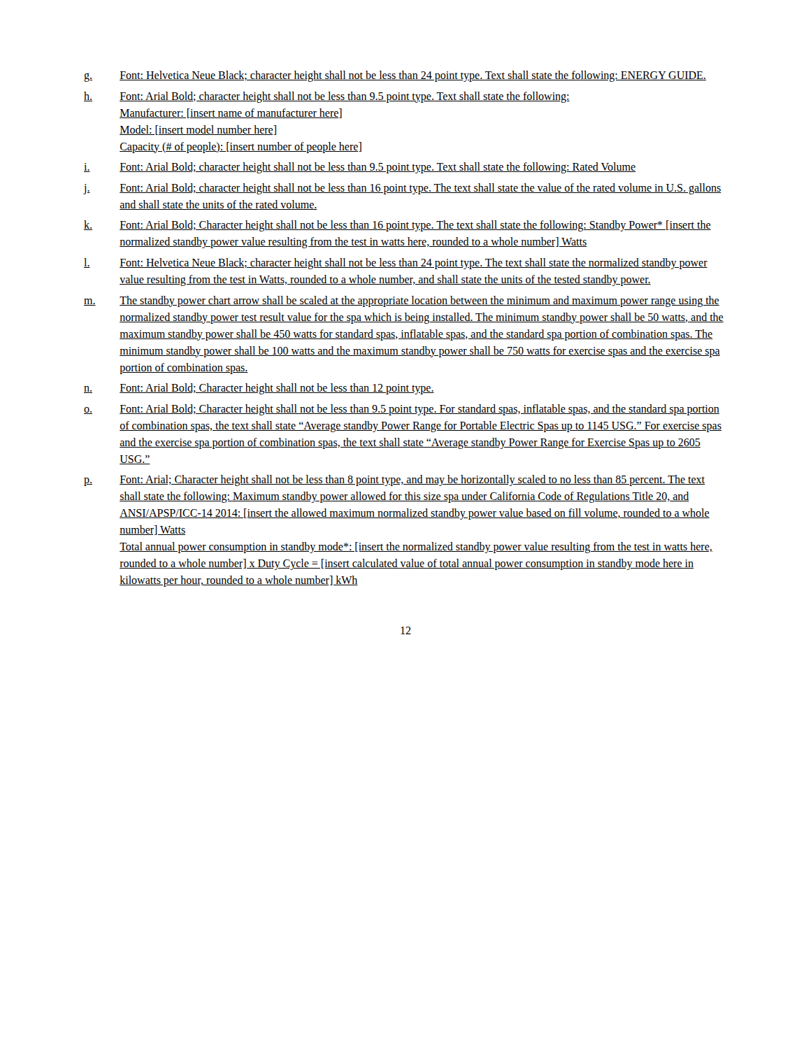g. Font: Helvetica Neue Black; character height shall not be less than 24 point type. Text shall state the following: ENERGY GUIDE.
h. Font: Arial Bold; character height shall not be less than 9.5 point type. Text shall state the following: Manufacturer: [insert name of manufacturer here] Model: [insert model number here] Capacity (# of people): [insert number of people here]
i. Font: Arial Bold; character height shall not be less than 9.5 point type. Text shall state the following: Rated Volume
j. Font: Arial Bold; character height shall not be less than 16 point type. The text shall state the value of the rated volume in U.S. gallons and shall state the units of the rated volume.
k. Font: Arial Bold; Character height shall not be less than 16 point type. The text shall state the following: Standby Power* [insert the normalized standby power value resulting from the test in watts here, rounded to a whole number] Watts
l. Font: Helvetica Neue Black; character height shall not be less than 24 point type. The text shall state the normalized standby power value resulting from the test in Watts, rounded to a whole number, and shall state the units of the tested standby power.
m. The standby power chart arrow shall be scaled at the appropriate location between the minimum and maximum power range using the normalized standby power test result value for the spa which is being installed. The minimum standby power shall be 50 watts, and the maximum standby power shall be 450 watts for standard spas, inflatable spas, and the standard spa portion of combination spas. The minimum standby power shall be 100 watts and the maximum standby power shall be 750 watts for exercise spas and the exercise spa portion of combination spas.
n. Font: Arial Bold; Character height shall not be less than 12 point type.
o. Font: Arial Bold; Character height shall not be less than 9.5 point type. For standard spas, inflatable spas, and the standard spa portion of combination spas, the text shall state “Average standby Power Range for Portable Electric Spas up to 1145 USG.” For exercise spas and the exercise spa portion of combination spas, the text shall state “Average standby Power Range for Exercise Spas up to 2605 USG.”
p. Font: Arial; Character height shall not be less than 8 point type, and may be horizontally scaled to no less than 85 percent. The text shall state the following: Maximum standby power allowed for this size spa under California Code of Regulations Title 20, and ANSI/APSP/ICC-14 2014: [insert the allowed maximum normalized standby power value based on fill volume, rounded to a whole number] Watts Total annual power consumption in standby mode*: [insert the normalized standby power value resulting from the test in watts here, rounded to a whole number] x Duty Cycle = [insert calculated value of total annual power consumption in standby mode here in kilowatts per hour, rounded to a whole number] kWh
12